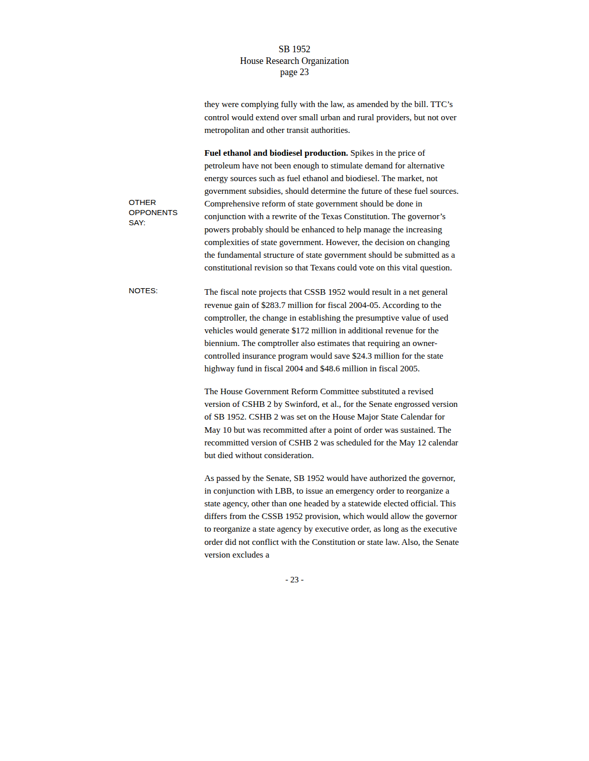SB 1952
House Research Organization
page 23
they were complying fully with the law, as amended by the bill. TTC’s control would extend over small urban and rural providers, but not over metropolitan and other transit authorities.
Fuel ethanol and biodiesel production. Spikes in the price of petroleum have not been enough to stimulate demand for alternative energy sources such as fuel ethanol and biodiesel. The market, not government subsidies, should determine the future of these fuel sources.
OTHER
OPPONENTS
SAY:
Comprehensive reform of state government should be done in conjunction with a rewrite of the Texas Constitution. The governor’s powers probably should be enhanced to help manage the increasing complexities of state government. However, the decision on changing the fundamental structure of state government should be submitted as a constitutional revision so that Texans could vote on this vital question.
NOTES:
The fiscal note projects that CSSB 1952 would result in a net general revenue gain of $283.7 million for fiscal 2004-05. According to the comptroller, the change in establishing the presumptive value of used vehicles would generate $172 million in additional revenue for the biennium. The comptroller also estimates that requiring an owner-controlled insurance program would save $24.3 million for the state highway fund in fiscal 2004 and $48.6 million in fiscal 2005.
The House Government Reform Committee substituted a revised version of CSHB 2 by Swinford, et al., for the Senate engrossed version of SB 1952. CSHB 2 was set on the House Major State Calendar for May 10 but was recommitted after a point of order was sustained. The recommitted version of CSHB 2 was scheduled for the May 12 calendar but died without consideration.
As passed by the Senate, SB 1952 would have authorized the governor, in conjunction with LBB, to issue an emergency order to reorganize a state agency, other than one headed by a statewide elected official. This differs from the CSSB 1952 provision, which would allow the governor to reorganize a state agency by executive order, as long as the executive order did not conflict with the Constitution or state law. Also, the Senate version excludes a
- 23 -